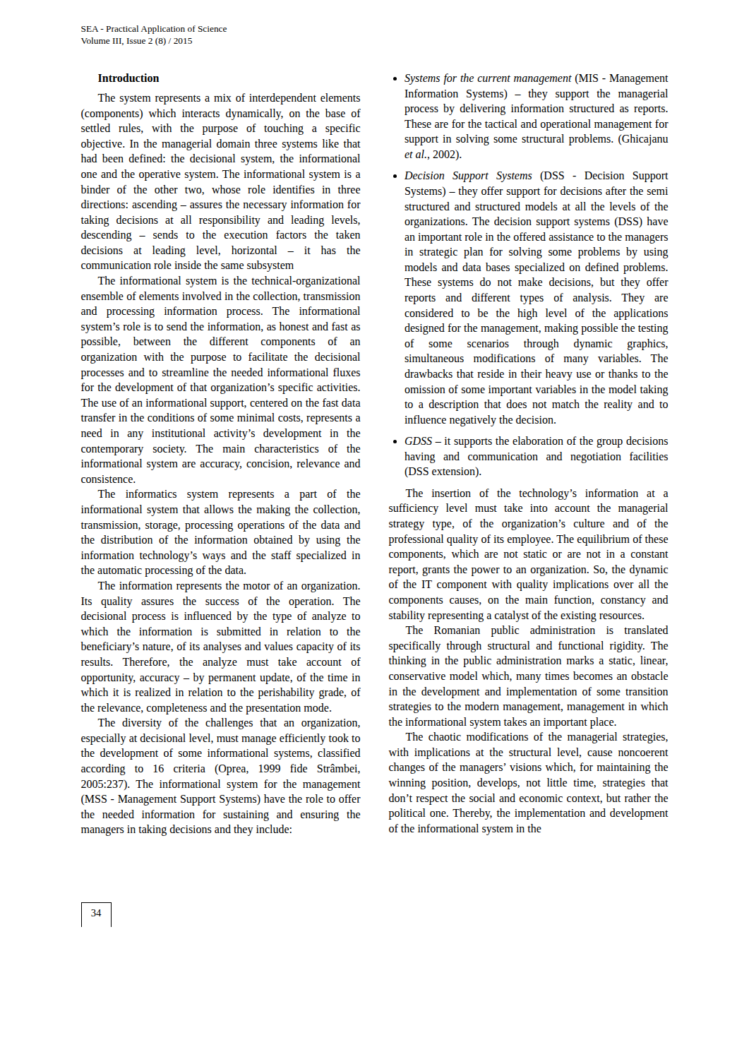SEA - Practical Application of Science
Volume III, Issue 2 (8) / 2015
Introduction
The system represents a mix of interdependent elements (components) which interacts dynamically, on the base of settled rules, with the purpose of touching a specific objective. In the managerial domain three systems like that had been defined: the decisional system, the informational one and the operative system. The informational system is a binder of the other two, whose role identifies in three directions: ascending – assures the necessary information for taking decisions at all responsibility and leading levels, descending – sends to the execution factors the taken decisions at leading level, horizontal – it has the communication role inside the same subsystem
The informational system is the technical-organizational ensemble of elements involved in the collection, transmission and processing information process. The informational system’s role is to send the information, as honest and fast as possible, between the different components of an organization with the purpose to facilitate the decisional processes and to streamline the needed informational fluxes for the development of that organization’s specific activities. The use of an informational support, centered on the fast data transfer in the conditions of some minimal costs, represents a need in any institutional activity’s development in the contemporary society. The main characteristics of the informational system are accuracy, concision, relevance and consistence.
The informatics system represents a part of the informational system that allows the making the collection, transmission, storage, processing operations of the data and the distribution of the information obtained by using the information technology’s ways and the staff specialized in the automatic processing of the data.
The information represents the motor of an organization. Its quality assures the success of the operation. The decisional process is influenced by the type of analyze to which the information is submitted in relation to the beneficiary’s nature, of its analyses and values capacity of its results. Therefore, the analyze must take account of opportunity, accuracy – by permanent update, of the time in which it is realized in relation to the perishability grade, of the relevance, completeness and the presentation mode.
The diversity of the challenges that an organization, especially at decisional level, must manage efficiently took to the development of some informational systems, classified according to 16 criteria (Oprea, 1999 fide Strâmbei, 2005:237). The informational system for the management (MSS - Management Support Systems) have the role to offer the needed information for sustaining and ensuring the managers in taking decisions and they include:
Systems for the current management (MIS - Management Information Systems) – they support the managerial process by delivering information structured as reports. These are for the tactical and operational management for support in solving some structural problems. (Ghicajanu et al., 2002).
Decision Support Systems (DSS - Decision Support Systems) – they offer support for decisions after the semi structured and structured models at all the levels of the organizations. The decision support systems (DSS) have an important role in the offered assistance to the managers in strategic plan for solving some problems by using models and data bases specialized on defined problems. These systems do not make decisions, but they offer reports and different types of analysis. They are considered to be the high level of the applications designed for the management, making possible the testing of some scenarios through dynamic graphics, simultaneous modifications of many variables. The drawbacks that reside in their heavy use or thanks to the omission of some important variables in the model taking to a description that does not match the reality and to influence negatively the decision.
GDSS – it supports the elaboration of the group decisions having and communication and negotiation facilities (DSS extension).
The insertion of the technology’s information at a sufficiency level must take into account the managerial strategy type, of the organization’s culture and of the professional quality of its employee. The equilibrium of these components, which are not static or are not in a constant report, grants the power to an organization. So, the dynamic of the IT component with quality implications over all the components causes, on the main function, constancy and stability representing a catalyst of the existing resources.
The Romanian public administration is translated specifically through structural and functional rigidity. The thinking in the public administration marks a static, linear, conservative model which, many times becomes an obstacle in the development and implementation of some transition strategies to the modern management, management in which the informational system takes an important place.
The chaotic modifications of the managerial strategies, with implications at the structural level, cause noncoerent changes of the managers’ visions which, for maintaining the winning position, develops, not little time, strategies that don’t respect the social and economic context, but rather the political one. Thereby, the implementation and development of the informational system in the
34